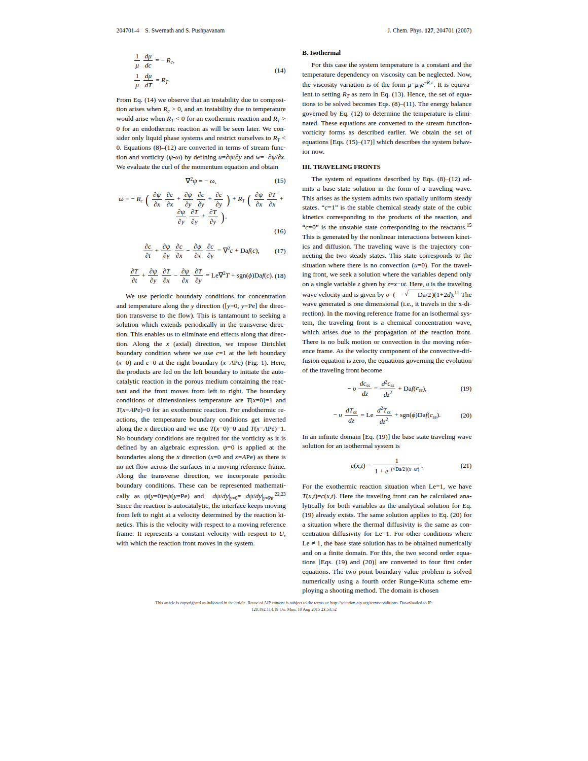204701-4 S. Swernath and S. Pushpavanam
J. Chem. Phys. 127, 204701 (2007)
1 μ dμ dc = − Rc,
1 μ dμ dT = RT.
(14)
From Eq. (14) we observe that an instability due to composition arises when Rc > 0, and an instability due to temperature would arise when RT < 0 for an exothermic reaction and RT > 0 for an endothermic reaction as will be seen later. We consider only liquid phase systems and restrict ourselves to RT < 0. Equations (8)–(12) are converted in terms of stream function and vorticity (ψ-ω) by defining u=∂ψ/∂y and w=−∂ψ/∂x. We evaluate the curl of the momentum equation and obtain
∇2ψ = − ω,
(15)
ω = − Rc ( ∂ψ∂x ∂c∂x + ∂ψ∂y ∂c∂y + ∂c∂y ) + RT ( ∂ψ∂x ∂T∂x + ∂ψ∂y ∂T∂y + ∂T∂y ),
(16)
∂c∂t + ∂ψ∂y ∂c∂x − ∂ψ∂x ∂c∂y = ∇2c + Daf(c),
(17)
∂T∂t + ∂ψ∂y ∂T∂x − ∂ψ∂x ∂T∂y = Le∇2T + sgn(ϕ)Daf(c).
(18)
We use periodic boundary conditions for concentration and temperature along the y direction ([y=0, y=Pe] the direction transverse to the flow). This is tantamount to seeking a solution which extends periodically in the transverse direction. This enables us to eliminate end effects along that direction. Along the x (axial) direction, we impose Dirichlet boundary condition where we use c=1 at the left boundary (x=0) and c=0 at the right boundary (x=APe) (Fig. 1). Here, the products are fed on the left boundary to initiate the autocatalytic reaction in the porous medium containing the reactant and the front moves from left to right. The boundary conditions of dimensionless temperature are T(x=0)=1 and T(x=APe)=0 for an exothermic reaction. For endothermic reactions, the temperature boundary conditions get inverted along the x direction and we use T(x=0)=0 and T(x=APe)=1. No boundary conditions are required for the vorticity as it is defined by an algebraic expression. ψ=0 is applied at the boundaries along the x direction (x=0 and x=APe) as there is no net flow across the surfaces in a moving reference frame. Along the transverse direction, we incorporate periodic boundary conditions. These can be represented mathematically as ψ(y=0)=ψ(y=Pe) and dψ/dy|y=0= dψ/dy|y=Pe.22,23 Since the reaction is autocatalytic, the interface keeps moving from left to right at a velocity determined by the reaction kinetics. This is the velocity with respect to a moving reference frame. It represents a constant velocity with respect to U, with which the reaction front moves in the system.
B. Isothermal
For this case the system temperature is a constant and the temperature dependency on viscosity can be neglected. Now, the viscosity variation is of the form μ=μ0e−Rcc. It is equivalent to setting RT as zero in Eq. (13). Hence, the set of equations to be solved becomes Eqs. (8)–(11). The energy balance governed by Eq. (12) to determine the temperature is eliminated. These equations are converted to the stream function-vorticity forms as described earlier. We obtain the set of equations [Eqs. (15)–(17)] which describes the system behavior now.
III. TRAVELING FRONTS
The system of equations described by Eqs. (8)–(12) admits a base state solution in the form of a traveling wave. This arises as the system admits two spatially uniform steady states. “c=1” is the stable chemical steady state of the cubic kinetics corresponding to the products of the reaction, and “c=0” is the unstable state corresponding to the reactants.15 This is generated by the nonlinear interactions between kinetics and diffusion. The traveling wave is the trajectory connecting the two steady states. This state corresponds to the situation where there is no convection (u=0). For the traveling front, we seek a solution where the variables depend only on a single variable z given by z=x−υt. Here, υ is the traveling wave velocity and is given by υ=(Da/2)(1+2d).11 The wave generated is one dimensional (i.e., it travels in the x-direction). In the moving reference frame for an isothermal system, the traveling front is a chemical concentration wave, which arises due to the propagation of the reaction front. There is no bulk motion or convection in the moving reference frame. As the velocity component of the convective-diffusion equation is zero, the equations governing the evolution of the traveling front become
− υ dcss dz = d2css dz2 + Daf(css),
(19)
− υ dTss dz = Le d2Tss dz2 + sgn(ϕ)Daf(css).
(20)
In an infinite domain [Eq. (19)] the base state traveling wave solution for an isothermal system is
c(x,t) = 1 1 + e−(Da/2)(x−υt) .
(21)
For the exothermic reaction situation when Le=1, we have T(x,t)=c(x,t). Here the traveling front can be calculated analytically for both variables as the analytical solution for Eq. (19) already exists. The same solution applies to Eq. (20) for a situation where the thermal diffusivity is the same as concentration diffusivity for Le=1. For other conditions where Le ≠ 1, the base state solution has to be obtained numerically and on a finite domain. For this, the two second order equations [Eqs. (19) and (20)] are converted to four first order equations. The two point boundary value problem is solved numerically using a fourth order Runge-Kutta scheme employing a shooting method. The domain is chosen
This article is copyrighted as indicated in the article. Reuse of AIP content is subject to the terms at: http://scitation.aip.org/termsconditions. Downloaded to IP:
128.192.114.19 On: Mon, 10 Aug 2015 23:53:52